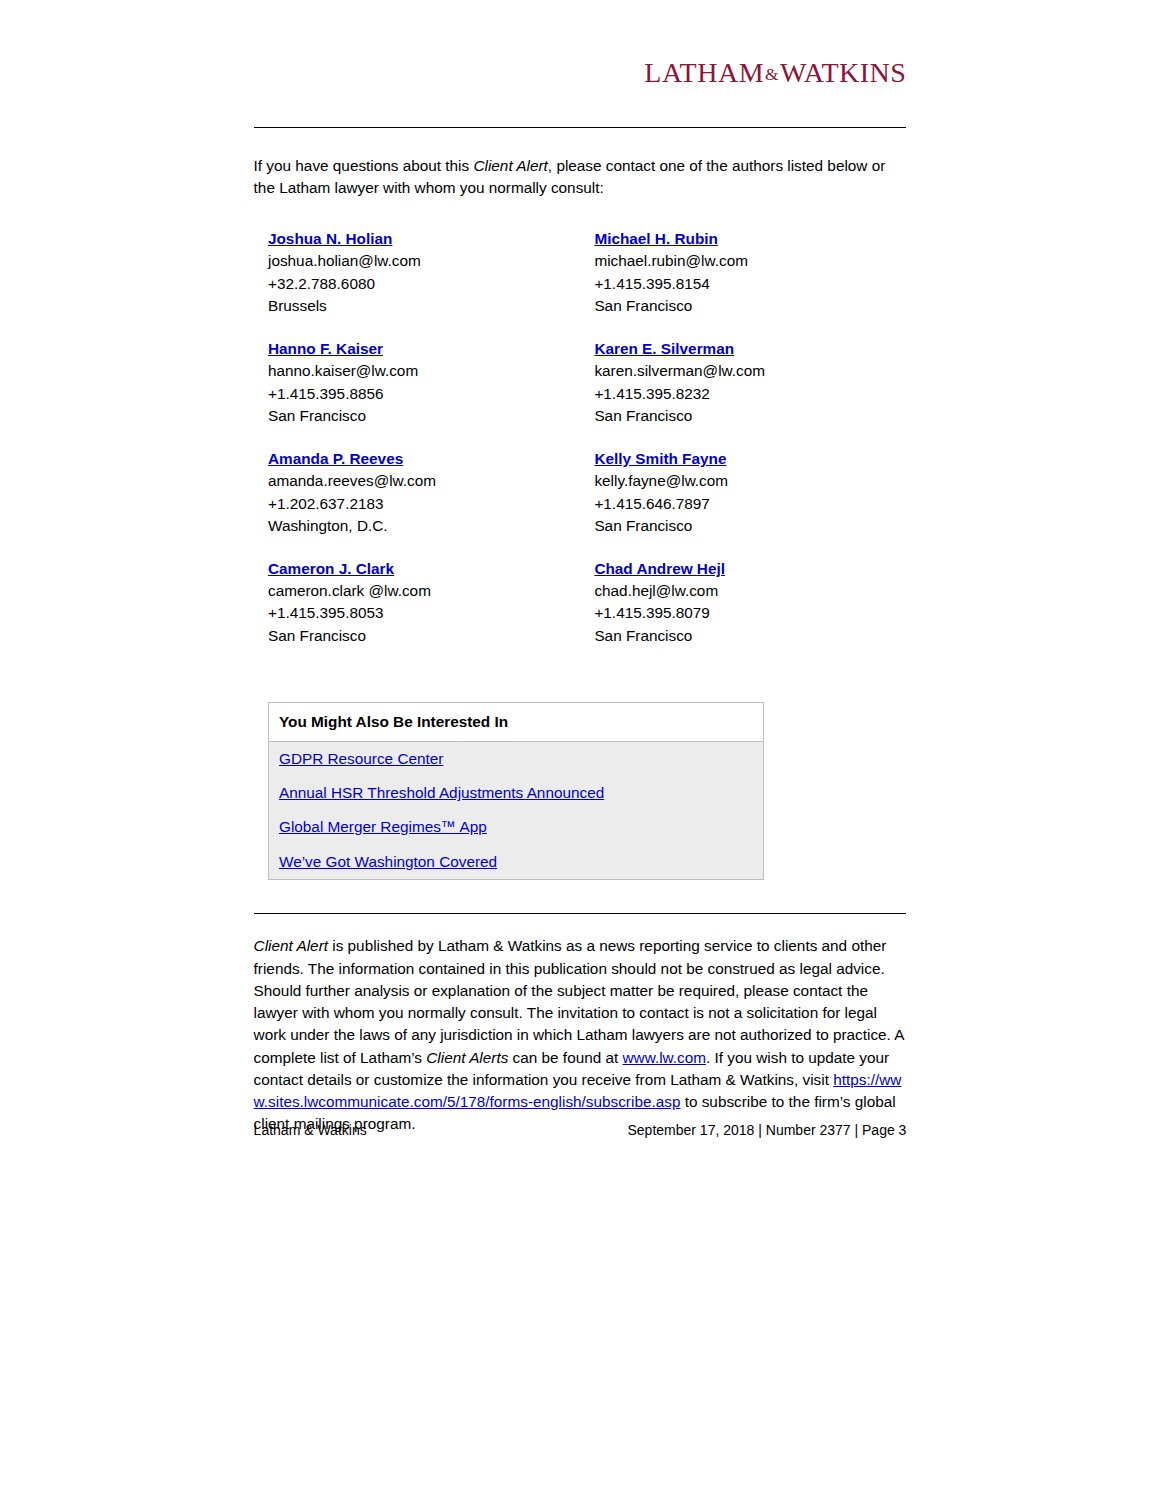LATHAM&WATKINS
If you have questions about this Client Alert, please contact one of the authors listed below or the Latham lawyer with whom you normally consult:
| Joshua N. Holian joshua.holian@lw.com +32.2.788.6080 Brussels | Michael H. Rubin michael.rubin@lw.com +1.415.395.8154 San Francisco |
| Hanno F. Kaiser hanno.kaiser@lw.com +1.415.395.8856 San Francisco | Karen E. Silverman karen.silverman@lw.com +1.415.395.8232 San Francisco |
| Amanda P. Reeves amanda.reeves@lw.com +1.202.637.2183 Washington, D.C. | Kelly Smith Fayne kelly.fayne@lw.com +1.415.646.7897 San Francisco |
| Cameron J. Clark cameron.clark @lw.com +1.415.395.8053 San Francisco | Chad Andrew Hejl chad.hejl@lw.com +1.415.395.8079 San Francisco |
| You Might Also Be Interested In |
| --- |
| GDPR Resource Center |
| Annual HSR Threshold Adjustments Announced |
| Global Merger Regimes™ App |
| We’ve Got Washington Covered |
Client Alert is published by Latham & Watkins as a news reporting service to clients and other friends. The information contained in this publication should not be construed as legal advice. Should further analysis or explanation of the subject matter be required, please contact the lawyer with whom you normally consult. The invitation to contact is not a solicitation for legal work under the laws of any jurisdiction in which Latham lawyers are not authorized to practice. A complete list of Latham’s Client Alerts can be found at www.lw.com. If you wish to update your contact details or customize the information you receive from Latham & Watkins, visit https://www.sites.lwcommunicate.com/5/178/forms-english/subscribe.asp to subscribe to the firm’s global client mailings program.
Latham & Watkins September 17, 2018 | Number 2377 | Page 3